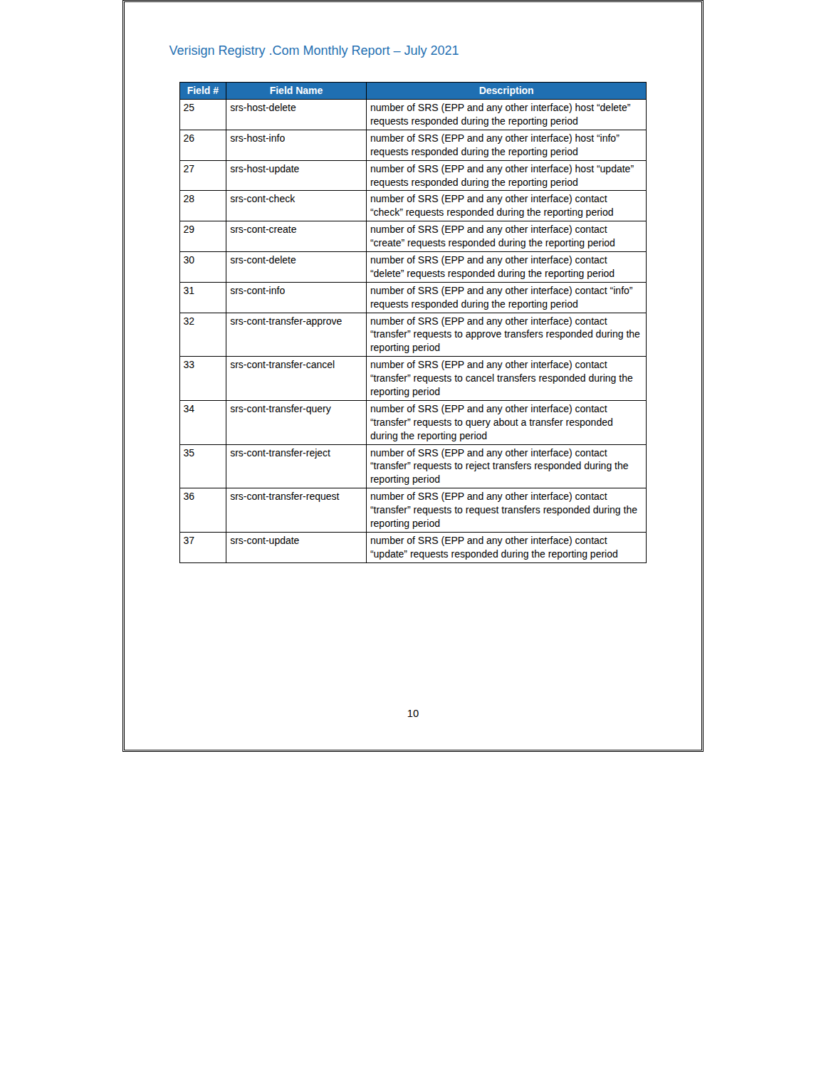Verisign Registry .Com Monthly Report – July 2021
| Field # | Field Name | Description |
| --- | --- | --- |
| 25 | srs-host-delete | number of SRS (EPP and any other interface) host “delete” requests responded during the reporting period |
| 26 | srs-host-info | number of SRS (EPP and any other interface) host “info” requests responded during the reporting period |
| 27 | srs-host-update | number of SRS (EPP and any other interface) host “update” requests responded during the reporting period |
| 28 | srs-cont-check | number of SRS (EPP and any other interface) contact “check” requests responded during the reporting period |
| 29 | srs-cont-create | number of SRS (EPP and any other interface) contact “create” requests responded during the reporting period |
| 30 | srs-cont-delete | number of SRS (EPP and any other interface) contact “delete” requests responded during the reporting period |
| 31 | srs-cont-info | number of SRS (EPP and any other interface) contact “info” requests responded during the reporting period |
| 32 | srs-cont-transfer-approve | number of SRS (EPP and any other interface) contact “transfer” requests to approve transfers responded during the reporting period |
| 33 | srs-cont-transfer-cancel | number of SRS (EPP and any other interface) contact “transfer” requests to cancel transfers responded during the reporting period |
| 34 | srs-cont-transfer-query | number of SRS (EPP and any other interface) contact “transfer” requests to query about a transfer responded during the reporting period |
| 35 | srs-cont-transfer-reject | number of SRS (EPP and any other interface) contact “transfer” requests to reject transfers responded during the reporting period |
| 36 | srs-cont-transfer-request | number of SRS (EPP and any other interface) contact “transfer” requests to request transfers responded during the reporting period |
| 37 | srs-cont-update | number of SRS (EPP and any other interface) contact “update” requests responded during the reporting period |
10